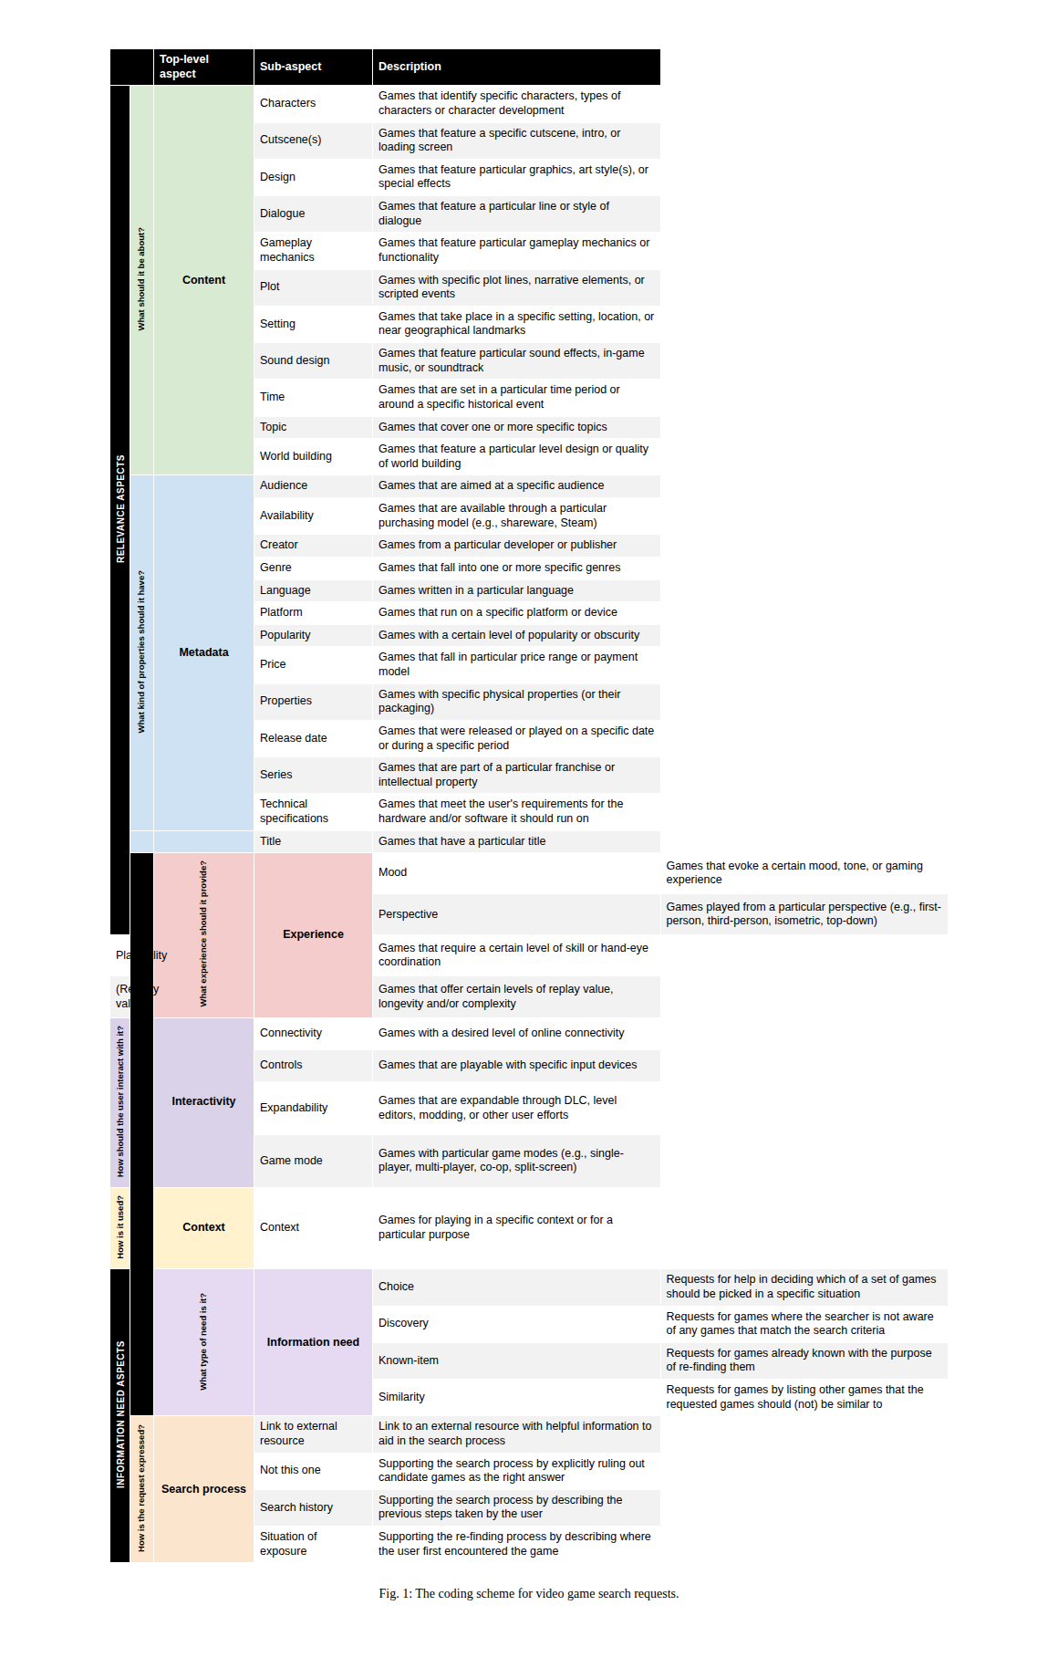| | Top-level aspect | Sub-aspect | Description |
| --- | --- | --- | --- |
| RELEVANCE ASPECTS | What should it be about? | Content | Characters | Games that identify specific characters, types of characters or character development |
| Cutscene(s) | Games that feature a specific cutscene, intro, or loading screen |
| Design | Games that feature particular graphics, art style(s), or special effects |
| Dialogue | Games that feature a particular line or style of dialogue |
| Gameplay mechanics | Games that feature particular gameplay mechanics or functionality |
| Plot | Games with specific plot lines, narrative elements, or scripted events |
| Setting | Games that take place in a specific setting, location, or near geographical landmarks |
| Sound design | Games that feature particular sound effects, in-game music, or soundtrack |
| Time | Games that are set in a particular time period or around a specific historical event |
| Topic | Games that cover one or more specific topics |
| World building | Games that feature a particular level design or quality of world building |
| What kind of properties should it have? | Metadata | Audience | Games that are aimed at a specific audience |
| Availability | Games that are available through a particular purchasing model (e.g., shareware, Steam) |
| Creator | Games from a particular developer or publisher |
| Genre | Games that fall into one or more specific genres |
| Language | Games written in a particular language |
| Platform | Games that run on a specific platform or device |
| Popularity | Games with a certain level of popularity or obscurity |
| Price | Games that fall in particular price range or payment model |
| Properties | Games with specific physical properties (or their packaging) |
| Release date | Games that were released or played on a specific date or during a specific period |
| Series | Games that are part of a particular franchise or intellectual property |
| Technical specifications | Games that meet the user's requirements for the hardware and/or software it should run on |
| | | Title | Games that have a particular title |
| | What experience should it provide? | Experience | Mood | Games that evoke a certain mood, tone, or gaming experience |
| Perspective | Games played from a particular perspective (e.g., first-person, third-person, isometric, top-down) |
| Playability | Games that require a certain level of skill or hand-eye coordination |
| (Re)play value | Games that offer certain levels of replay value, longevity and/or complexity |
| How should the user interact with it? | Interactivity | Connectivity | Games with a desired level of online connectivity |
| Controls | Games that are playable with specific input devices |
| Expandability | Games that are expandable through DLC, level editors, modding, or other user efforts |
| Game mode | Games with particular game modes (e.g., single-player, multi-player, co-op, split-screen) |
| How is it used? | Context | Context | Games for playing in a specific context or for a particular purpose |
| INFORMATION NEED ASPECTS | What type of need is it? | Information need | Choice | Requests for help in deciding which of a set of games should be picked in a specific situation |
| Discovery | Requests for games where the searcher is not aware of any games that match the search criteria |
| Known-item | Requests for games already known with the purpose of re-finding them |
| Similarity | Requests for games by listing other games that the requested games should (not) be similar to |
| How is the request expressed? | Search process | Link to external resource | Link to an external resource with helpful information to aid in the search process |
| Not this one | Supporting the search process by explicitly ruling out candidate games as the right answer |
| Search history | Supporting the search process by describing the previous steps taken by the user |
| Situation of exposure | Supporting the re-finding process by describing where the user first encountered the game |
Fig. 1: The coding scheme for video game search requests.